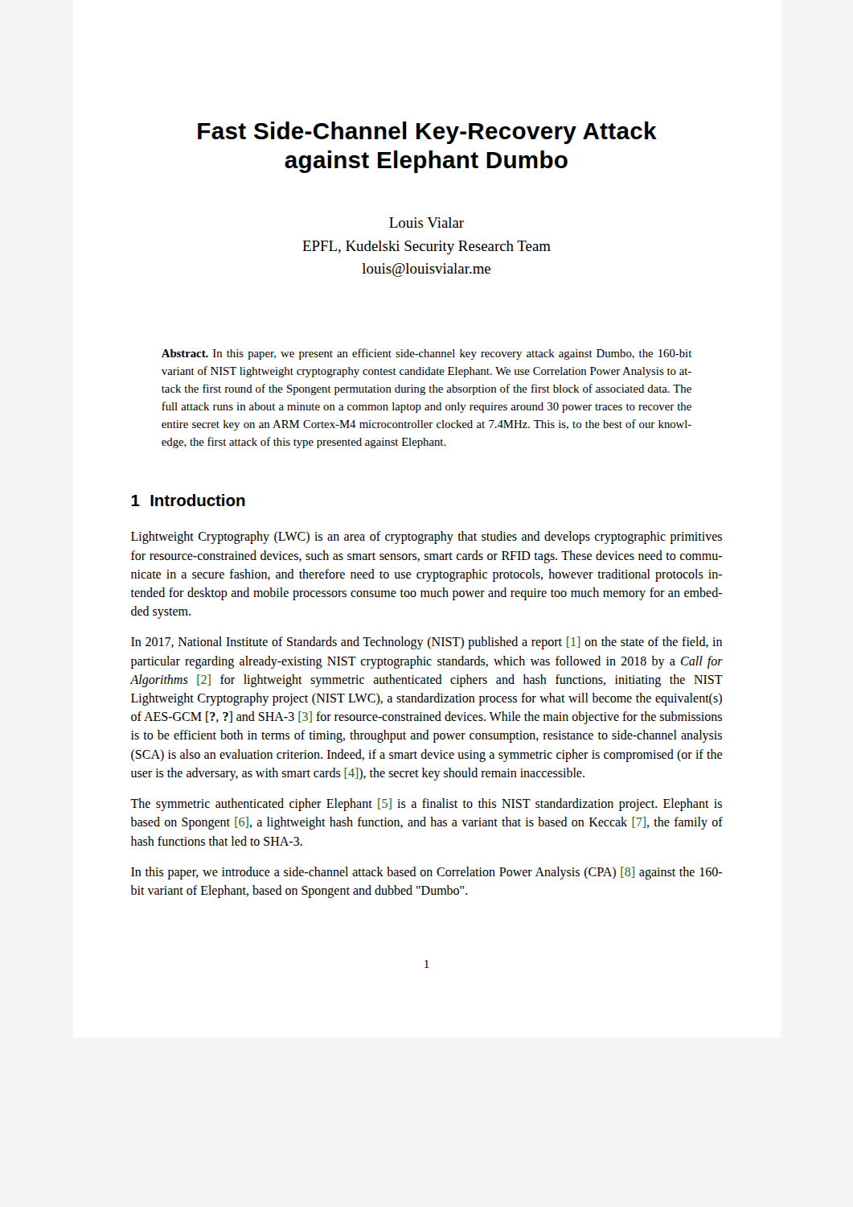Fast Side-Channel Key-Recovery Attack
against Elephant Dumbo
Louis Vialar EPFL, Kudelski Security Research Team louis@louisvialar.me
Abstract. In this paper, we present an efficient side-channel key recovery attack against Dumbo, the 160-bit variant of NIST lightweight cryptography contest candidate Elephant. We use Correlation Power Analysis to attack the first round of the Spongent permutation during the absorption of the first block of associated data. The full attack runs in about a minute on a common laptop and only requires around 30 power traces to recover the entire secret key on an ARM Cortex-M4 microcontroller clocked at 7.4MHz. This is, to the best of our knowledge, the first attack of this type presented against Elephant.
1 Introduction
Lightweight Cryptography (LWC) is an area of cryptography that studies and develops cryptographic primitives for resource-constrained devices, such as smart sensors, smart cards or RFID tags. These devices need to communicate in a secure fashion, and therefore need to use cryptographic protocols, however traditional protocols intended for desktop and mobile processors consume too much power and require too much memory for an embedded system.
In 2017, National Institute of Standards and Technology (NIST) published a report [1] on the state of the field, in particular regarding already-existing NIST cryptographic standards, which was followed in 2018 by a Call for Algorithms [2] for lightweight symmetric authenticated ciphers and hash functions, initiating the NIST Lightweight Cryptography project (NIST LWC), a standardization process for what will become the equivalent(s) of AES-GCM [?, ?] and SHA-3 [3] for resource-constrained devices. While the main objective for the submissions is to be efficient both in terms of timing, throughput and power consumption, resistance to side-channel analysis (SCA) is also an evaluation criterion. Indeed, if a smart device using a symmetric cipher is compromised (or if the user is the adversary, as with smart cards [4]), the secret key should remain inaccessible.
The symmetric authenticated cipher Elephant [5] is a finalist to this NIST standardization project. Elephant is based on Spongent [6], a lightweight hash function, and has a variant that is based on Keccak [7], the family of hash functions that led to SHA-3.
In this paper, we introduce a side-channel attack based on Correlation Power Analysis (CPA) [8] against the 160-bit variant of Elephant, based on Spongent and dubbed "Dumbo".
1